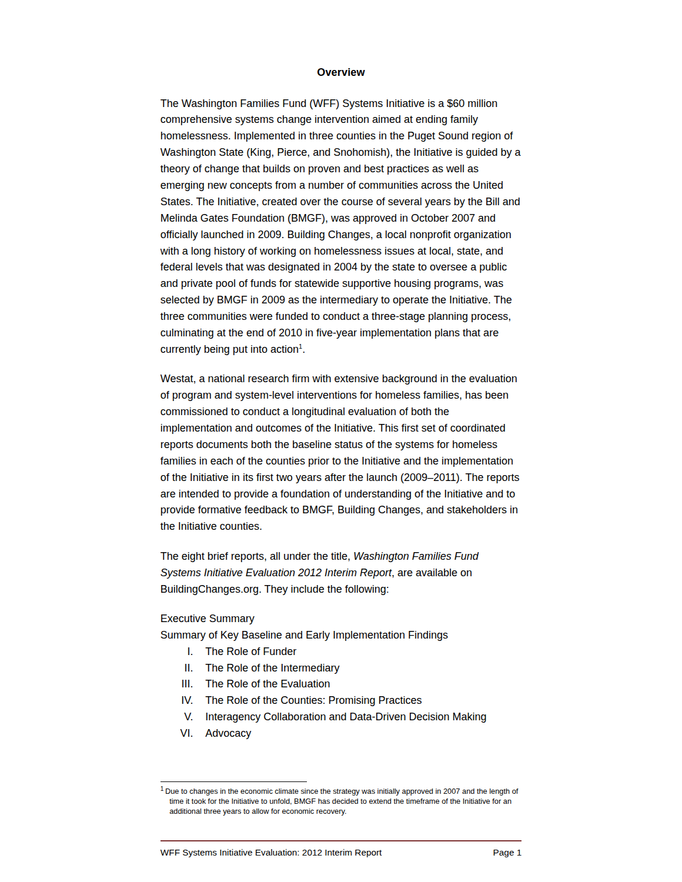Overview
The Washington Families Fund (WFF) Systems Initiative is a $60 million comprehensive systems change intervention aimed at ending family homelessness. Implemented in three counties in the Puget Sound region of Washington State (King, Pierce, and Snohomish), the Initiative is guided by a theory of change that builds on proven and best practices as well as emerging new concepts from a number of communities across the United States. The Initiative, created over the course of several years by the Bill and Melinda Gates Foundation (BMGF), was approved in October 2007 and officially launched in 2009. Building Changes, a local nonprofit organization with a long history of working on homelessness issues at local, state, and federal levels that was designated in 2004 by the state to oversee a public and private pool of funds for statewide supportive housing programs, was selected by BMGF in 2009 as the intermediary to operate the Initiative. The three communities were funded to conduct a three-stage planning process, culminating at the end of 2010 in five-year implementation plans that are currently being put into action1.
Westat, a national research firm with extensive background in the evaluation of program and system-level interventions for homeless families, has been commissioned to conduct a longitudinal evaluation of both the implementation and outcomes of the Initiative. This first set of coordinated reports documents both the baseline status of the systems for homeless families in each of the counties prior to the Initiative and the implementation of the Initiative in its first two years after the launch (2009–2011). The reports are intended to provide a foundation of understanding of the Initiative and to provide formative feedback to BMGF, Building Changes, and stakeholders in the Initiative counties.
The eight brief reports, all under the title, Washington Families Fund Systems Initiative Evaluation 2012 Interim Report, are available on BuildingChanges.org. They include the following:
Executive Summary
Summary of Key Baseline and Early Implementation Findings
I. The Role of Funder
II. The Role of the Intermediary
III. The Role of the Evaluation
IV. The Role of the Counties: Promising Practices
V. Interagency Collaboration and Data-Driven Decision Making
VI. Advocacy
1 Due to changes in the economic climate since the strategy was initially approved in 2007 and the length of time it took for the Initiative to unfold, BMGF has decided to extend the timeframe of the Initiative for an additional three years to allow for economic recovery.
WFF Systems Initiative Evaluation: 2012 Interim Report
Page 1